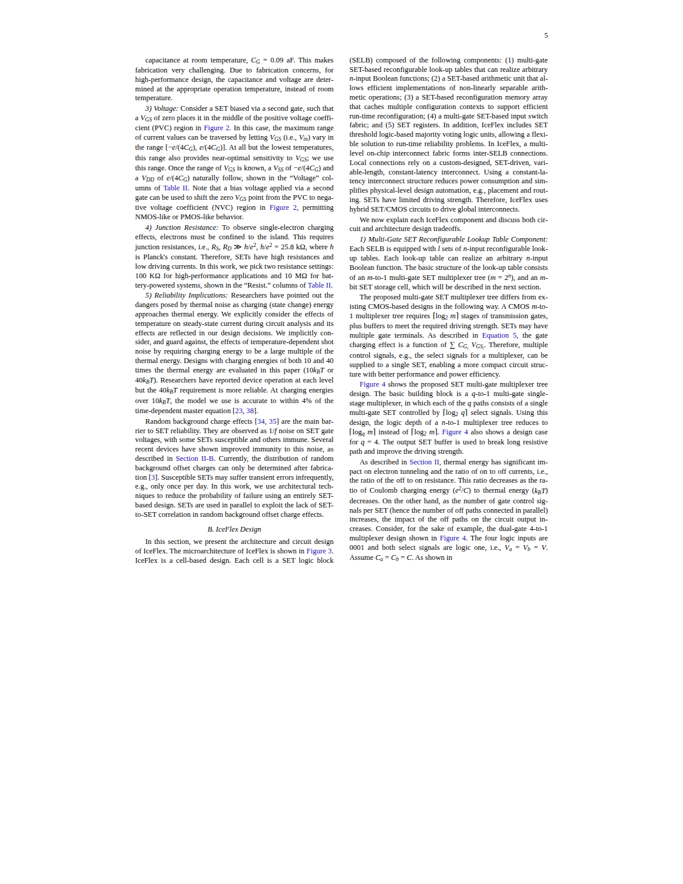5
capacitance at room temperature, CG = 0.09 aF. This makes fabrication very challenging. Due to fabrication concerns, for high-performance design, the capacitance and voltage are determined at the appropriate operation temperature, instead of room temperature.
3) Voltage: Consider a SET biased via a second gate, such that a VGS of zero places it in the middle of the positive voltage coefficient (PVC) region in Figure 2. In this case, the maximum range of current values can be traversed by letting VGS (i.e., Vin) vary in the range [−e/(4CG), e/(4CG)]. At all but the lowest temperatures, this range also provides near-optimal sensitivity to VGS; we use this range. Once the range of VGS is known, a VSS of −e/(4CG) and a VDD of e/(4CG) naturally follow, shown in the “Voltage” columns of Table II. Note that a bias voltage applied via a second gate can be used to shift the zero VGS point from the PVC to negative voltage coefficient (NVC) region in Figure 2, permitting NMOS-like or PMOS-like behavior.
4) Junction Resistance: To observe single-electron charging effects, electrons must be confined to the island. This requires junction resistances, i.e., RS, RD ≫ h/e2, h/e2 = 25.8 kΩ, where h is Planck's constant. Therefore, SETs have high resistances and low driving currents. In this work, we pick two resistance settings: 100 KΩ for high-performance applications and 10 MΩ for battery-powered systems, shown in the “Resist.” columns of Table II.
5) Reliability Implications: Researchers have pointed out the dangers posed by thermal noise as charging (state change) energy approaches thermal energy. We explicitly consider the effects of temperature on steady-state current during circuit analysis and its effects are reflected in our design decisions. We implicitly consider, and guard against, the effects of temperature-dependent shot noise by requiring charging energy to be a large multiple of the thermal energy. Designs with charging energies of both 10 and 40 times the thermal energy are evaluated in this paper (10kBT or 40kBT). Researchers have reported device operation at each level but the 40kBT requirement is more reliable. At charging energies over 10kBT, the model we use is accurate to within 4% of the time-dependent master equation [23, 38].
Random background charge effects [34, 35] are the main barrier to SET reliability. They are observed as 1/f noise on SET gate voltages, with some SETs susceptible and others immune. Several recent devices have shown improved immunity to this noise, as described in Section II-B. Currently, the distribution of random background offset charges can only be determined after fabrication [3]. Susceptible SETs may suffer transient errors infrequently, e.g., only once per day. In this work, we use architectural techniques to reduce the probability of failure using an entirely SET-based design. SETs are used in parallel to exploit the lack of SET-to-SET correlation in random background offset charge effects.
B. IceFlex Design
In this section, we present the architecture and circuit design of IceFlex. The microarchitecture of IceFlex is shown in Figure 3. IceFlex is a cell-based design. Each cell is a SET logic block (SELB) composed of the following components: (1) multi-gate SET-based reconfigurable look-up tables that can realize arbitrary n-input Boolean functions; (2) a SET-based arithmetic unit that allows efficient implementations of non-linearly separable arithmetic operations; (3) a SET-based reconfiguration memory array that caches multiple configuration contexts to support efficient run-time reconfiguration; (4) a multi-gate SET-based input switch fabric; and (5) SET registers. In addition, IceFlex includes SET threshold logic-based majority voting logic units, allowing a flexible solution to run-time reliability problems. In IceFlex, a multi-level on-chip interconnect fabric forms inter-SELB connections. Local connections rely on a custom-designed, SET-driven, variable-length, constant-latency interconnect. Using a constant-latency interconnect structure reduces power consumption and simplifies physical-level design automation, e.g., placement and routing. SETs have limited driving strength. Therefore, IceFlex uses hybrid SET/CMOS circuits to drive global interconnects.
We now explain each IceFlex component and discuss both circuit and architecture design tradeoffs.
1) Multi-Gate SET Reconfigurable Lookup Table Component: Each SELB is equipped with l sets of n-input reconfigurable look-up tables. Each look-up table can realize an arbitrary n-input Boolean function. The basic structure of the look-up table consists of an m-to-1 multi-gate SET multiplexer tree (m = 2n), and an m-bit SET storage cell, which will be described in the next section.
The proposed multi-gate SET multiplexer tree differs from existing CMOS-based designs in the following way. A CMOS m-to-1 multiplexer tree requires ⌈log2 m⌉ stages of transmission gates, plus buffers to meet the required driving strength. SETs may have multiple gate terminals. As described in Equation 5, the gate charging effect is a function of ∑ CGi VGSi. Therefore, multiple control signals, e.g., the select signals for a multiplexer, can be supplied to a single SET, enabling a more compact circuit structure with better performance and power efficiency.
Figure 4 shows the proposed SET multi-gate multiplexer tree design. The basic building block is a q-to-1 multi-gate single-stage multiplexer, in which each of the q paths consists of a single multi-gate SET controlled by ⌈log2 q⌉ select signals. Using this design, the logic depth of a n-to-1 multiplexer tree reduces to ⌈logq m⌉ instead of ⌈log2 m⌉. Figure 4 also shows a design case for q = 4. The output SET buffer is used to break long resistive path and improve the driving strength.
As described in Section II, thermal energy has significant impact on electron tunneling and the ratio of on to off currents, i.e., the ratio of the off to on resistance. This ratio decreases as the ratio of Coulomb charging energy (e2/C) to thermal energy (kBT) decreases. On the other hand, as the number of gate control signals per SET (hence the number of off paths connected in parallel) increases, the impact of the off paths on the circuit output increases. Consider, for the sake of example, the dual-gate 4-to-1 multiplexer design shown in Figure 4. The four logic inputs are 0001 and both select signals are logic one, i.e., Va = Vb = V. Assume Ca = Cb = C. As shown in